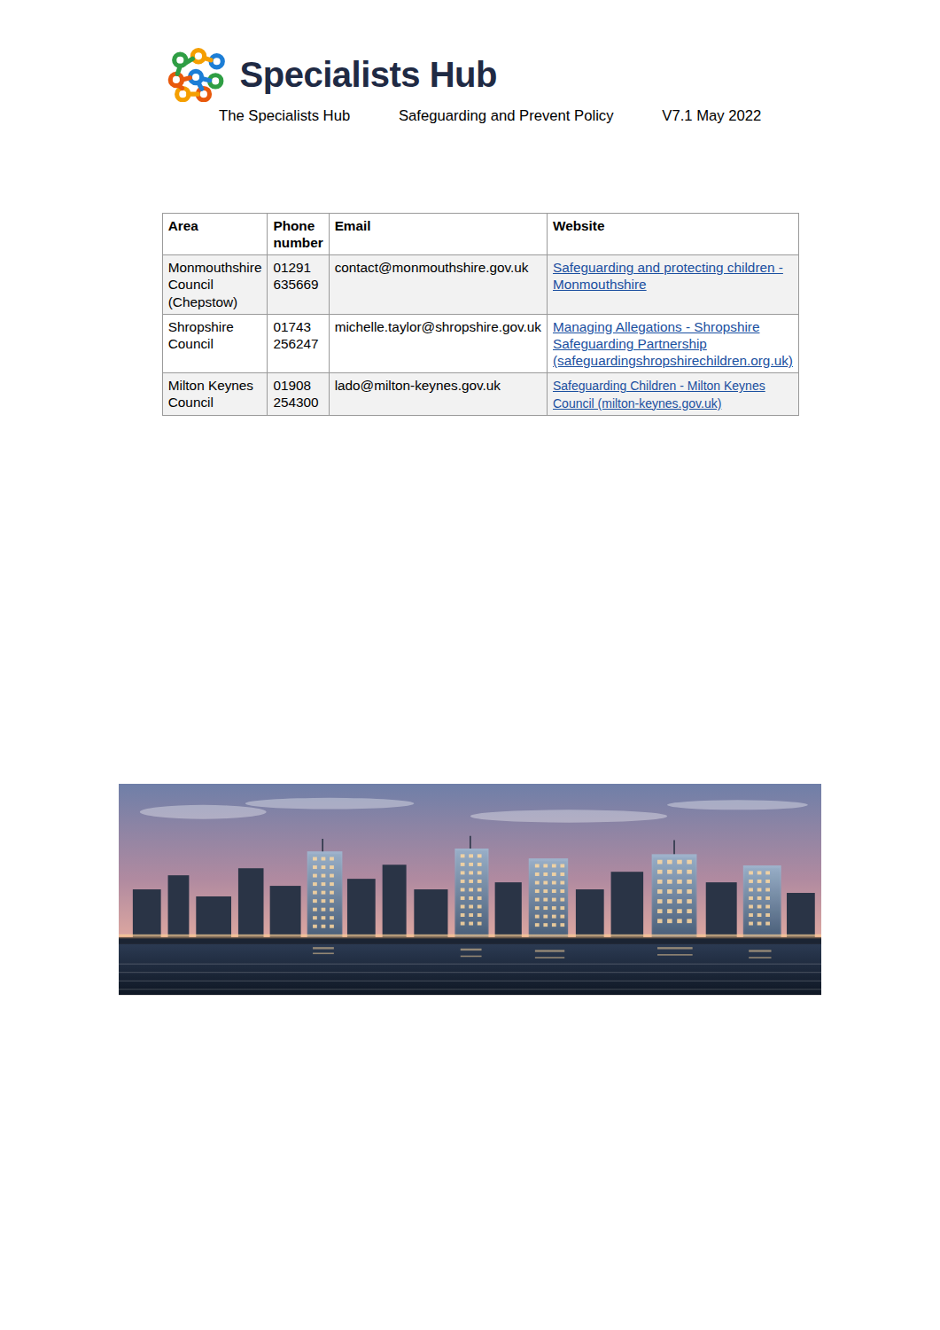Specialists Hub
The Specialists Hub
Safeguarding and Prevent Policy
V7.1 May 2022
| Area | Phone number | Email | Website |
| --- | --- | --- | --- |
| Monmouthshire Council (Chepstow) | 01291 635669 | contact@monmouthshire.gov.uk | Safeguarding and protecting children - Monmouthshire |
| Shropshire Council | 01743 256247 | michelle.taylor@shropshire.gov.uk | Managing Allegations - Shropshire Safeguarding Partnership (safeguardingshropshirechildren.org.uk) |
| Milton Keynes Council | 01908 254300 | lado@milton-keynes.gov.uk | Safeguarding Children - Milton Keynes Council (milton-keynes.gov.uk) |